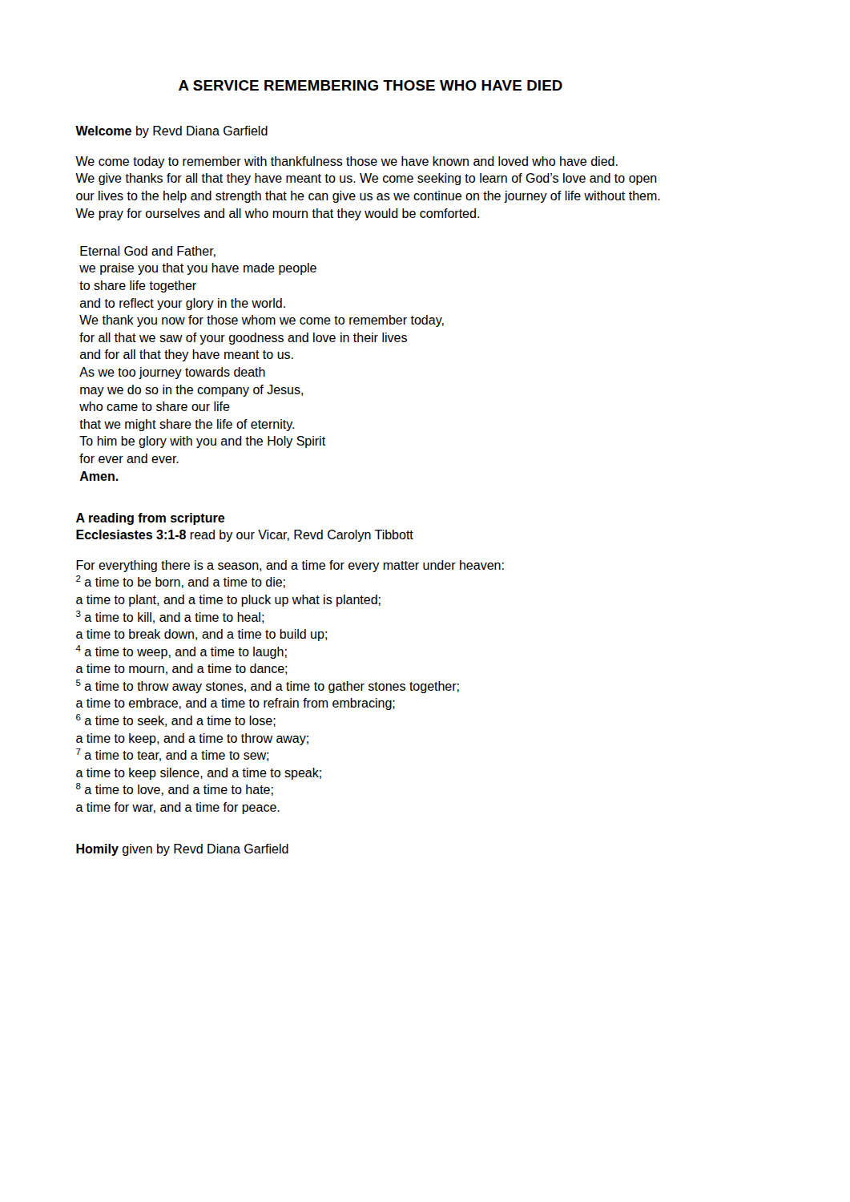A Service Remembering Those Who Have Died
Welcome by Revd Diana Garfield
We come today to remember with thankfulness those we have known and loved who have died.
We give thanks for all that they have meant to us. We come seeking to learn of God’s love and to open our lives to the help and strength that he can give us as we continue on the journey of life without them.
We pray for ourselves and all who mourn that they would be comforted.
Eternal God and Father,
we praise you that you have made people
to share life together
and to reflect your glory in the world.
We thank you now for those whom we come to remember today,
for all that we saw of your goodness and love in their lives
and for all that they have meant to us.
As we too journey towards death
may we do so in the company of Jesus,
who came to share our life
that we might share the life of eternity.
To him be glory with you and the Holy Spirit
for ever and ever.
Amen.
A reading from scripture
Ecclesiastes 3:1-8 read by our Vicar, Revd Carolyn Tibbott
For everything there is a season, and a time for every matter under heaven:
2 a time to be born, and a time to die;
a time to plant, and a time to pluck up what is planted;
3 a time to kill, and a time to heal;
a time to break down, and a time to build up;
4 a time to weep, and a time to laugh;
a time to mourn, and a time to dance;
5 a time to throw away stones, and a time to gather stones together;
a time to embrace, and a time to refrain from embracing;
6 a time to seek, and a time to lose;
a time to keep, and a time to throw away;
7 a time to tear, and a time to sew;
a time to keep silence, and a time to speak;
8 a time to love, and a time to hate;
a time for war, and a time for peace.
Homily given by Revd Diana Garfield